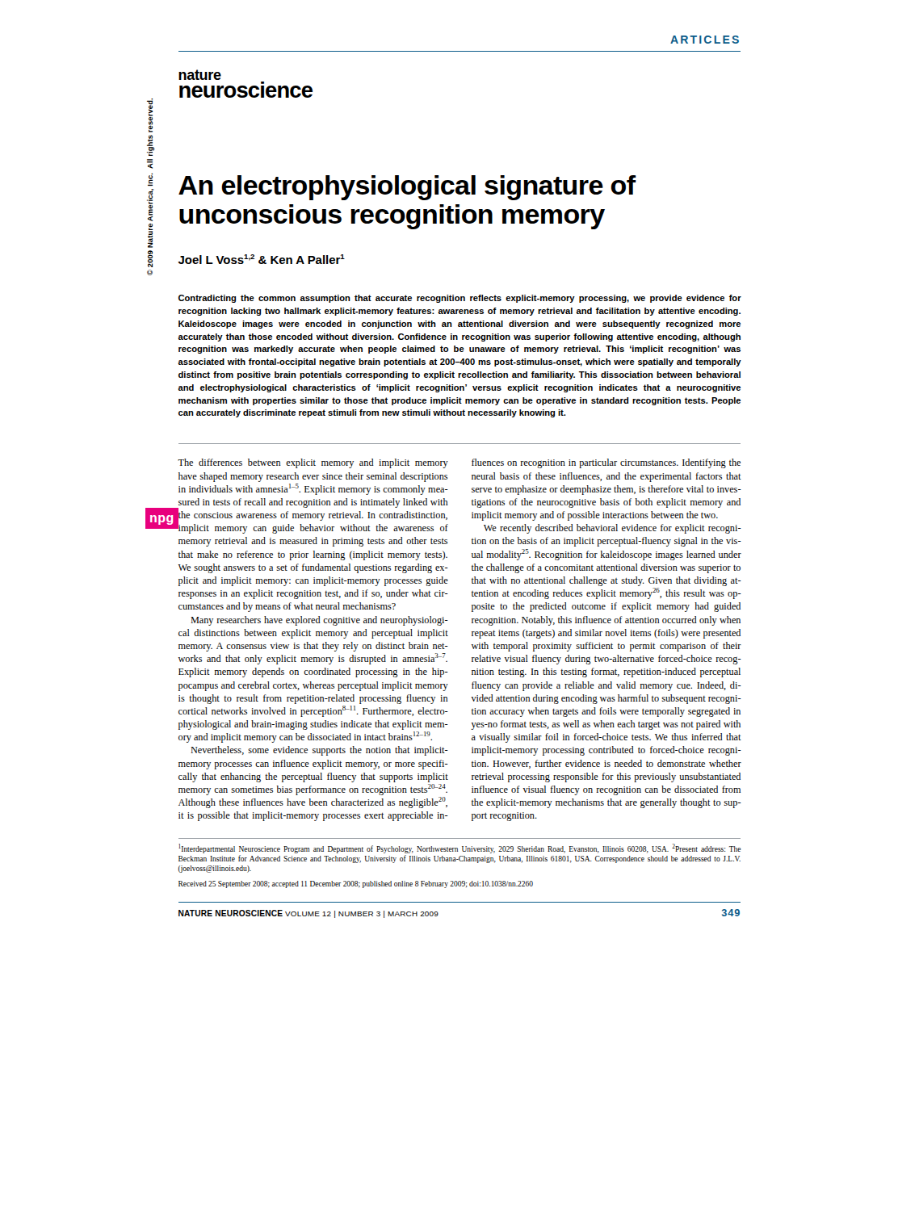© 2009 Nature America, Inc. All rights reserved.
npg
ARTICLES
nature neuroscience
An electrophysiological signature of unconscious recognition memory
Joel L Voss1,2 & Ken A Paller1
Contradicting the common assumption that accurate recognition reflects explicit-memory processing, we provide evidence for recognition lacking two hallmark explicit-memory features: awareness of memory retrieval and facilitation by attentive encoding. Kaleidoscope images were encoded in conjunction with an attentional diversion and were subsequently recognized more accurately than those encoded without diversion. Confidence in recognition was superior following attentive encoding, although recognition was markedly accurate when people claimed to be unaware of memory retrieval. This ‘implicit recognition’ was associated with frontal-occipital negative brain potentials at 200–400 ms post-stimulus-onset, which were spatially and temporally distinct from positive brain potentials corresponding to explicit recollection and familiarity. This dissociation between behavioral and electrophysiological characteristics of ‘implicit recognition’ versus explicit recognition indicates that a neurocognitive mechanism with properties similar to those that produce implicit memory can be operative in standard recognition tests. People can accurately discriminate repeat stimuli from new stimuli without necessarily knowing it.
The differences between explicit memory and implicit memory have shaped memory research ever since their seminal descriptions in individuals with amnesia1–5. Explicit memory is commonly measured in tests of recall and recognition and is intimately linked with the conscious awareness of memory retrieval. In contradistinction, implicit memory can guide behavior without the awareness of memory retrieval and is measured in priming tests and other tests that make no reference to prior learning (implicit memory tests). We sought answers to a set of fundamental questions regarding explicit and implicit memory: can implicit-memory processes guide responses in an explicit recognition test, and if so, under what circumstances and by means of what neural mechanisms?
Many researchers have explored cognitive and neurophysiological distinctions between explicit memory and perceptual implicit memory. A consensus view is that they rely on distinct brain networks and that only explicit memory is disrupted in amnesia3–7. Explicit memory depends on coordinated processing in the hippocampus and cerebral cortex, whereas perceptual implicit memory is thought to result from repetition-related processing fluency in cortical networks involved in perception8–11. Furthermore, electrophysiological and brain-imaging studies indicate that explicit memory and implicit memory can be dissociated in intact brains12–19.
Nevertheless, some evidence supports the notion that implicit-memory processes can influence explicit memory, or more specifically that enhancing the perceptual fluency that supports implicit memory can sometimes bias performance on recognition tests20–24. Although these influences have been characterized as negligible20, it is possible that implicit-memory processes exert appreciable influences on recognition in particular circumstances. Identifying the neural basis of these influences, and the experimental factors that serve to emphasize or deemphasize them, is therefore vital to investigations of the neurocognitive basis of both explicit memory and implicit memory and of possible interactions between the two.
We recently described behavioral evidence for explicit recognition on the basis of an implicit perceptual-fluency signal in the visual modality25. Recognition for kaleidoscope images learned under the challenge of a concomitant attentional diversion was superior to that with no attentional challenge at study. Given that dividing attention at encoding reduces explicit memory26, this result was opposite to the predicted outcome if explicit memory had guided recognition. Notably, this influence of attention occurred only when repeat items (targets) and similar novel items (foils) were presented with temporal proximity sufficient to permit comparison of their relative visual fluency during two-alternative forced-choice recognition testing. In this testing format, repetition-induced perceptual fluency can provide a reliable and valid memory cue. Indeed, divided attention during encoding was harmful to subsequent recognition accuracy when targets and foils were temporally segregated in yes-no format tests, as well as when each target was not paired with a visually similar foil in forced-choice tests. We thus inferred that implicit-memory processing contributed to forced-choice recognition. However, further evidence is needed to demonstrate whether retrieval processing responsible for this previously unsubstantiated influence of visual fluency on recognition can be dissociated from the explicit-memory mechanisms that are generally thought to support recognition.
1Interdepartmental Neuroscience Program and Department of Psychology, Northwestern University, 2029 Sheridan Road, Evanston, Illinois 60208, USA. 2Present address: The Beckman Institute for Advanced Science and Technology, University of Illinois Urbana-Champaign, Urbana, Illinois 61801, USA. Correspondence should be addressed to J.L.V. (joelvoss@illinois.edu).
Received 25 September 2008; accepted 11 December 2008; published online 8 February 2009; doi:10.1038/nn.2260
NATURE NEUROSCIENCE VOLUME 12 | NUMBER 3 | MARCH 2009
349